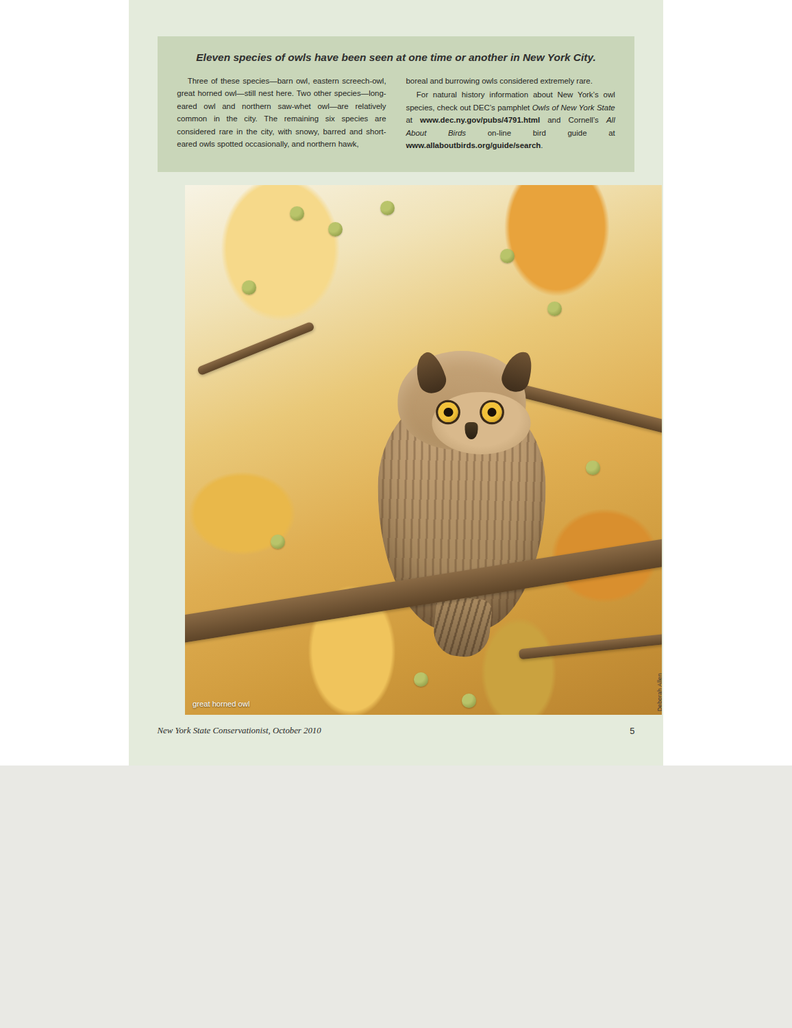Eleven species of owls have been seen at one time or another in New York City.
Three of these species—barn owl, eastern screech-owl, great horned owl—still nest here. Two other species—long-eared owl and northern saw-whet owl—are relatively common in the city. The remaining six species are considered rare in the city, with snowy, barred and short-eared owls spotted occasionally, and northern hawk,
boreal and burrowing owls considered extremely rare.
For natural history information about New York’s owl species, check out DEC’s pamphlet Owls of New York State at www.dec.ny.gov/pubs/4791.html and Cornell’s All About Birds on-line bird guide at www.allaboutbirds.org/guide/search.
great horned owl
Deborah Allen
New York State Conservationist, October 2010
5